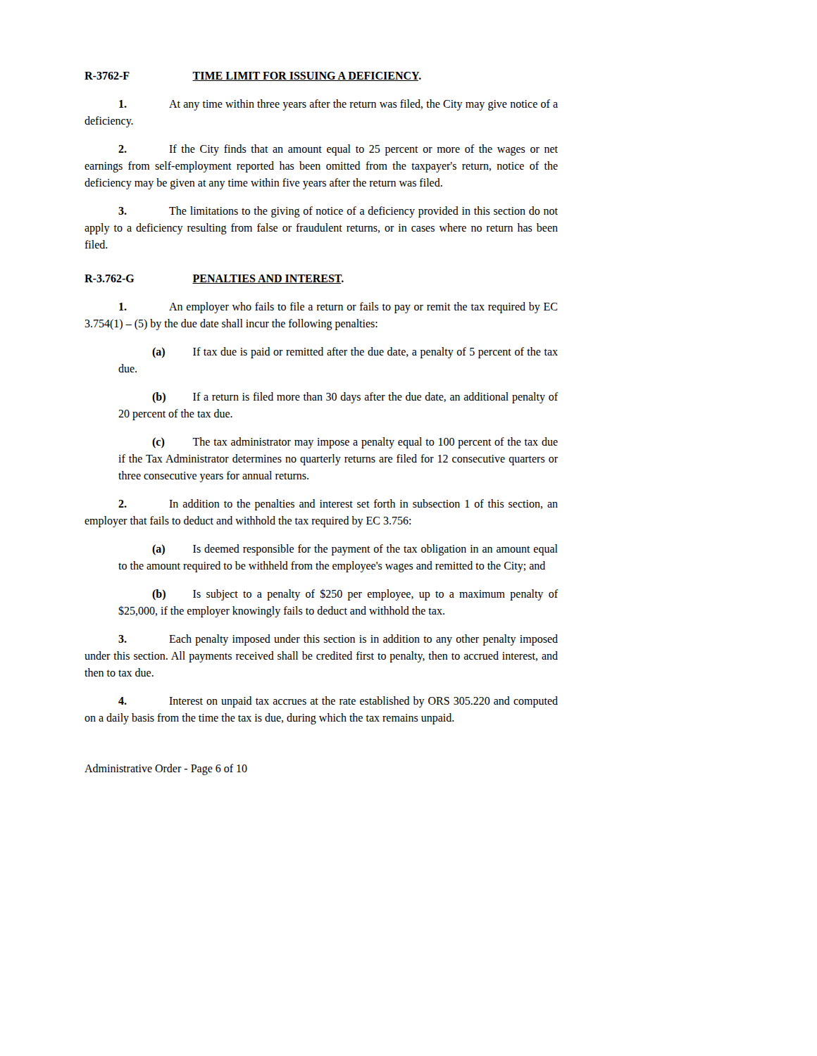R-3762-F TIME LIMIT FOR ISSUING A DEFICIENCY.
1. At any time within three years after the return was filed, the City may give notice of a deficiency.
2. If the City finds that an amount equal to 25 percent or more of the wages or net earnings from self-employment reported has been omitted from the taxpayer's return, notice of the deficiency may be given at any time within five years after the return was filed.
3. The limitations to the giving of notice of a deficiency provided in this section do not apply to a deficiency resulting from false or fraudulent returns, or in cases where no return has been filed.
R-3.762-G PENALTIES AND INTEREST.
1. An employer who fails to file a return or fails to pay or remit the tax required by EC 3.754(1) – (5) by the due date shall incur the following penalties:
(a) If tax due is paid or remitted after the due date, a penalty of 5 percent of the tax due.
(b) If a return is filed more than 30 days after the due date, an additional penalty of 20 percent of the tax due.
(c) The tax administrator may impose a penalty equal to 100 percent of the tax due if the Tax Administrator determines no quarterly returns are filed for 12 consecutive quarters or three consecutive years for annual returns.
2. In addition to the penalties and interest set forth in subsection 1 of this section, an employer that fails to deduct and withhold the tax required by EC 3.756:
(a) Is deemed responsible for the payment of the tax obligation in an amount equal to the amount required to be withheld from the employee's wages and remitted to the City; and
(b) Is subject to a penalty of $250 per employee, up to a maximum penalty of $25,000, if the employer knowingly fails to deduct and withhold the tax.
3. Each penalty imposed under this section is in addition to any other penalty imposed under this section. All payments received shall be credited first to penalty, then to accrued interest, and then to tax due.
4. Interest on unpaid tax accrues at the rate established by ORS 305.220 and computed on a daily basis from the time the tax is due, during which the tax remains unpaid.
Administrative Order - Page 6 of 10